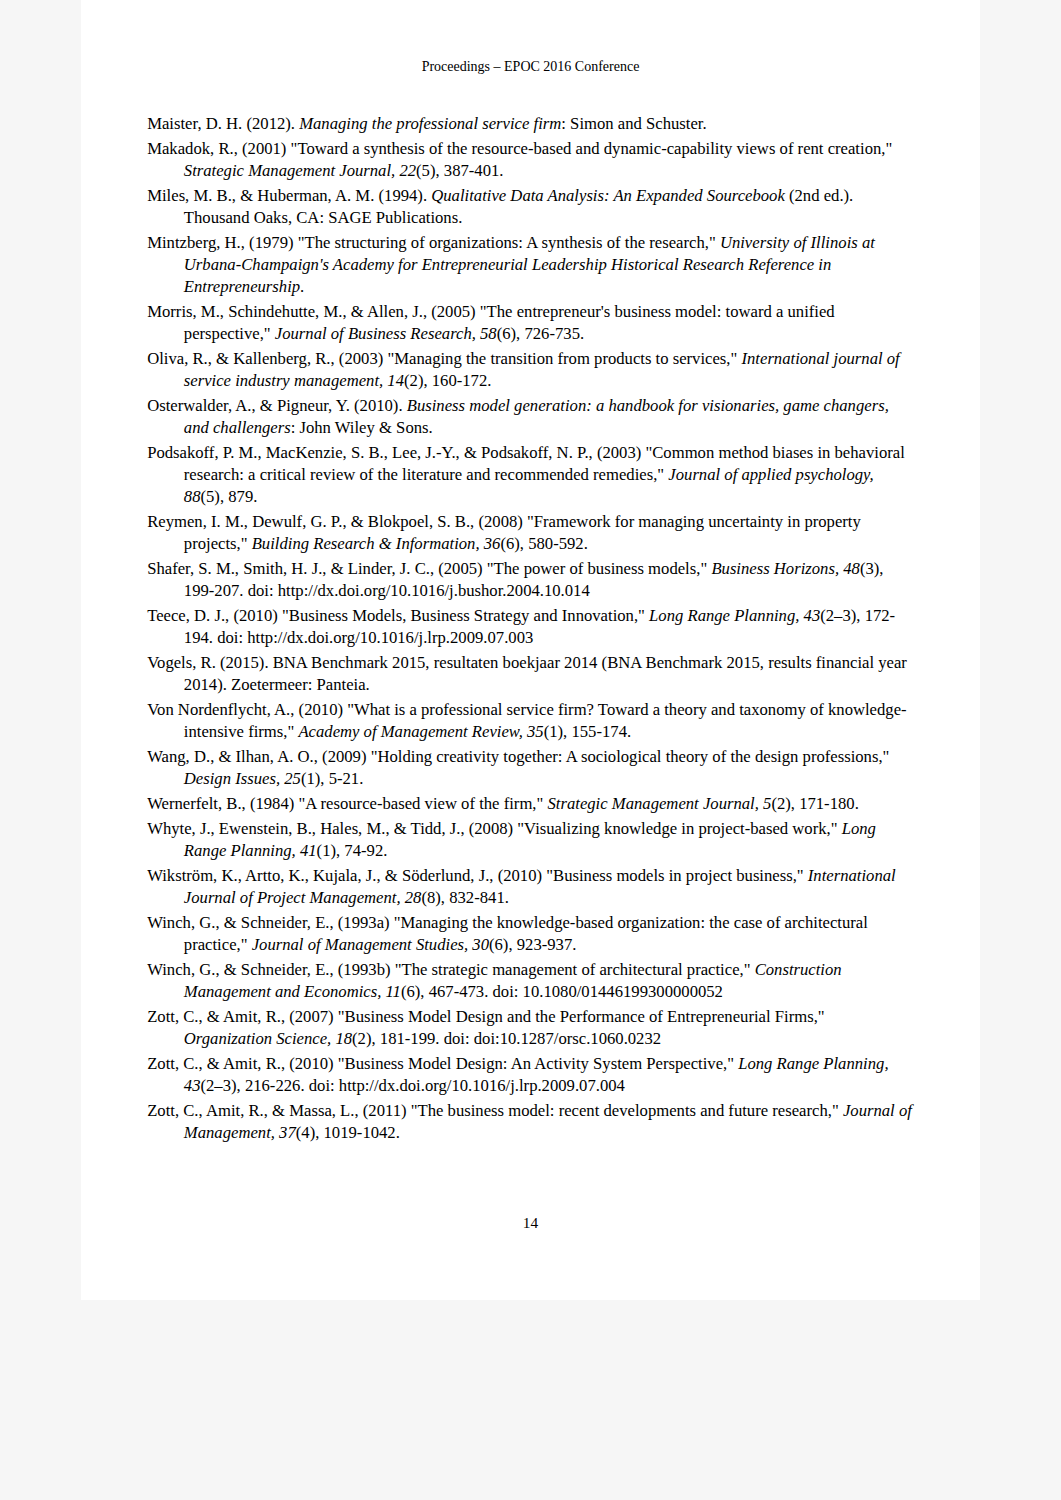Proceedings – EPOC 2016 Conference
Maister, D. H. (2012). Managing the professional service firm: Simon and Schuster.
Makadok, R., (2001) "Toward a synthesis of the resource-based and dynamic-capability views of rent creation," Strategic Management Journal, 22(5), 387-401.
Miles, M. B., & Huberman, A. M. (1994). Qualitative Data Analysis: An Expanded Sourcebook (2nd ed.). Thousand Oaks, CA: SAGE Publications.
Mintzberg, H., (1979) "The structuring of organizations: A synthesis of the research," University of Illinois at Urbana-Champaign's Academy for Entrepreneurial Leadership Historical Research Reference in Entrepreneurship.
Morris, M., Schindehutte, M., & Allen, J., (2005) "The entrepreneur's business model: toward a unified perspective," Journal of Business Research, 58(6), 726-735.
Oliva, R., & Kallenberg, R., (2003) "Managing the transition from products to services," International journal of service industry management, 14(2), 160-172.
Osterwalder, A., & Pigneur, Y. (2010). Business model generation: a handbook for visionaries, game changers, and challengers: John Wiley & Sons.
Podsakoff, P. M., MacKenzie, S. B., Lee, J.-Y., & Podsakoff, N. P., (2003) "Common method biases in behavioral research: a critical review of the literature and recommended remedies," Journal of applied psychology, 88(5), 879.
Reymen, I. M., Dewulf, G. P., & Blokpoel, S. B., (2008) "Framework for managing uncertainty in property projects," Building Research & Information, 36(6), 580-592.
Shafer, S. M., Smith, H. J., & Linder, J. C., (2005) "The power of business models," Business Horizons, 48(3), 199-207. doi: http://dx.doi.org/10.1016/j.bushor.2004.10.014
Teece, D. J., (2010) "Business Models, Business Strategy and Innovation," Long Range Planning, 43(2–3), 172-194. doi: http://dx.doi.org/10.1016/j.lrp.2009.07.003
Vogels, R. (2015). BNA Benchmark 2015, resultaten boekjaar 2014 (BNA Benchmark 2015, results financial year 2014). Zoetermeer: Panteia.
Von Nordenflycht, A., (2010) "What is a professional service firm? Toward a theory and taxonomy of knowledge-intensive firms," Academy of Management Review, 35(1), 155-174.
Wang, D., & Ilhan, A. O., (2009) "Holding creativity together: A sociological theory of the design professions," Design Issues, 25(1), 5-21.
Wernerfelt, B., (1984) "A resource-based view of the firm," Strategic Management Journal, 5(2), 171-180.
Whyte, J., Ewenstein, B., Hales, M., & Tidd, J., (2008) "Visualizing knowledge in project-based work," Long Range Planning, 41(1), 74-92.
Wikström, K., Artto, K., Kujala, J., & Söderlund, J., (2010) "Business models in project business," International Journal of Project Management, 28(8), 832-841.
Winch, G., & Schneider, E., (1993a) "Managing the knowledge-based organization: the case of architectural practice," Journal of Management Studies, 30(6), 923-937.
Winch, G., & Schneider, E., (1993b) "The strategic management of architectural practice," Construction Management and Economics, 11(6), 467-473. doi: 10.1080/01446199300000052
Zott, C., & Amit, R., (2007) "Business Model Design and the Performance of Entrepreneurial Firms," Organization Science, 18(2), 181-199. doi: doi:10.1287/orsc.1060.0232
Zott, C., & Amit, R., (2010) "Business Model Design: An Activity System Perspective," Long Range Planning, 43(2–3), 216-226. doi: http://dx.doi.org/10.1016/j.lrp.2009.07.004
Zott, C., Amit, R., & Massa, L., (2011) "The business model: recent developments and future research," Journal of Management, 37(4), 1019-1042.
14